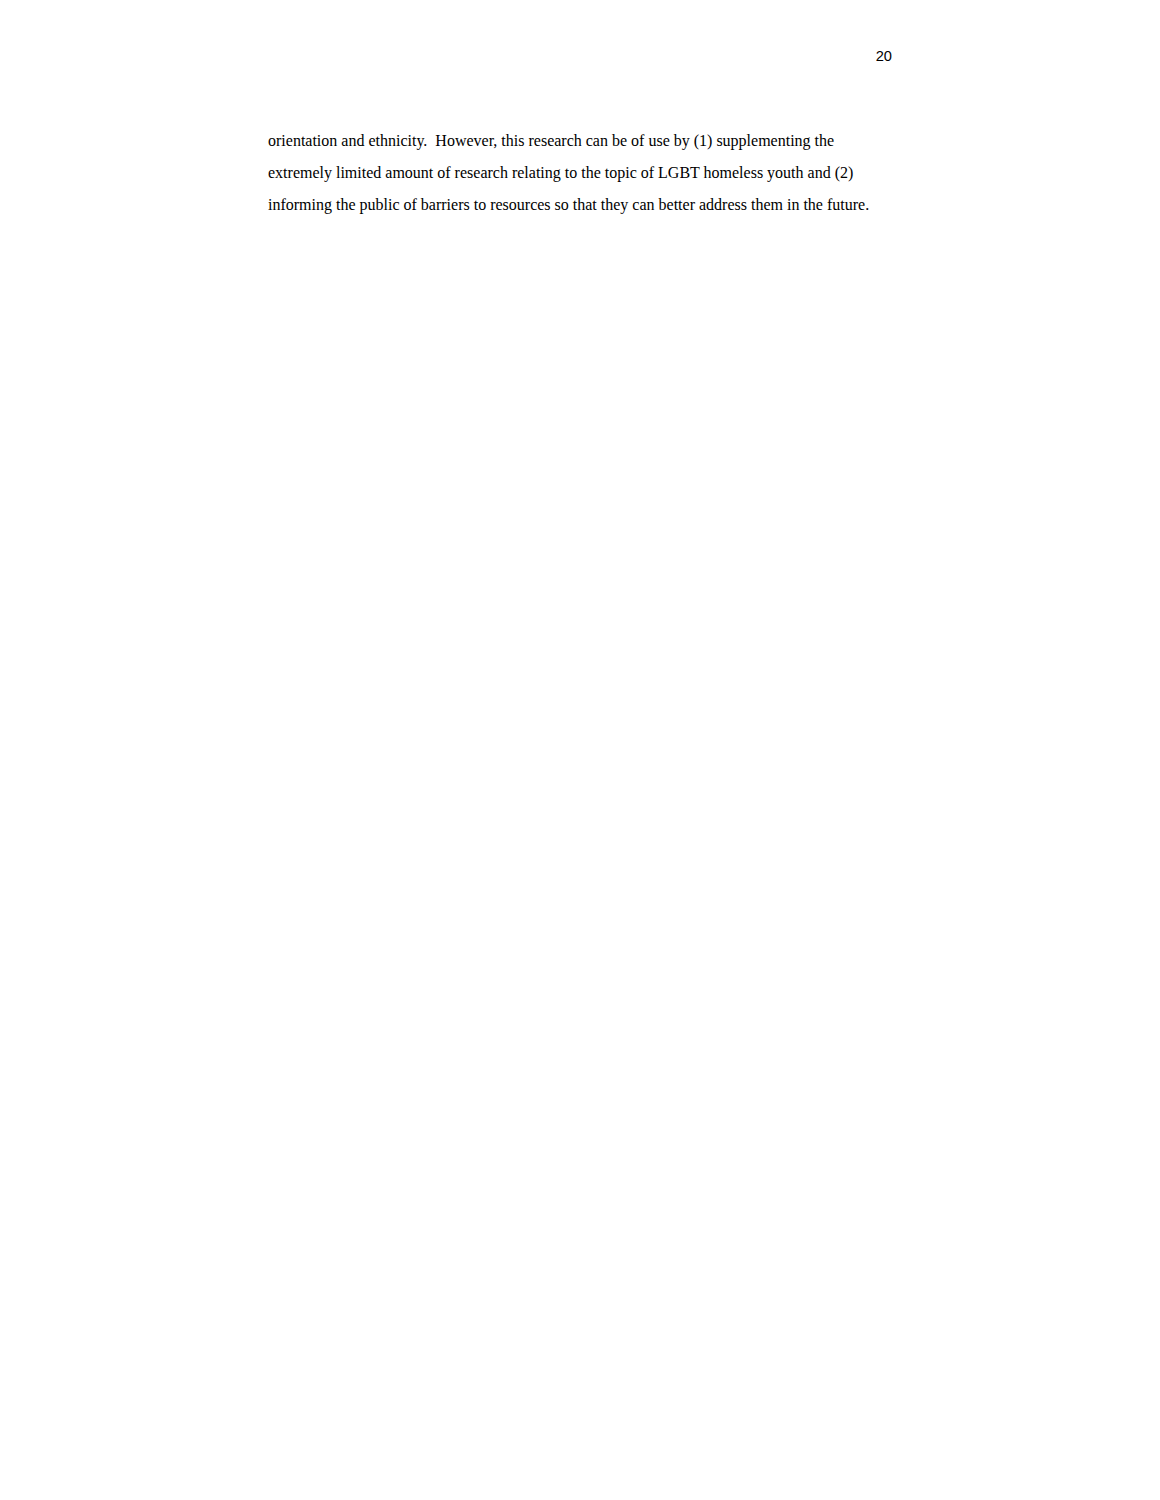20
orientation and ethnicity. However, this research can be of use by (1) supplementing the extremely limited amount of research relating to the topic of LGBT homeless youth and (2) informing the public of barriers to resources so that they can better address them in the future.